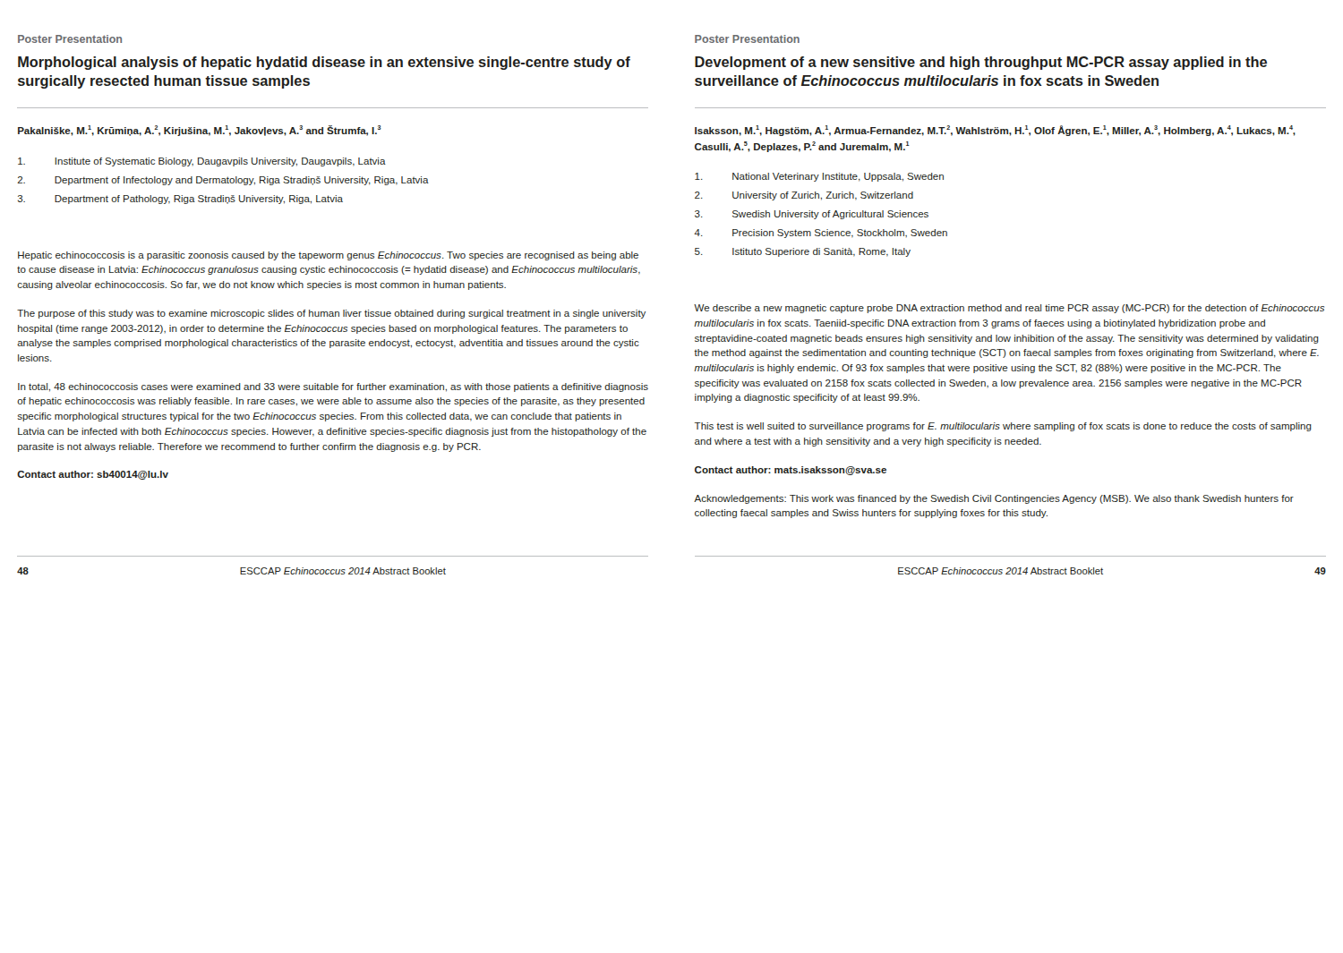Poster Presentation
Morphological analysis of hepatic hydatid disease in an extensive single-centre study of surgically resected human tissue samples
Pakalniške, M.1, Krūmiņa, A.2, Kirjušina, M.1, Jakovļevs, A.3 and Štrumfa, I.3
Institute of Systematic Biology, Daugavpils University, Daugavpils, Latvia
Department of Infectology and Dermatology, Riga Stradiņš University, Riga, Latvia
Department of Pathology, Riga Stradiņš University, Riga, Latvia
Hepatic echinococcosis is a parasitic zoonosis caused by the tapeworm genus Echinococcus. Two species are recognised as being able to cause disease in Latvia: Echinococcus granulosus causing cystic echinococcosis (= hydatid disease) and Echinococcus multilocularis, causing alveolar echinococcosis. So far, we do not know which species is most common in human patients.
The purpose of this study was to examine microscopic slides of human liver tissue obtained during surgical treatment in a single university hospital (time range 2003-2012), in order to determine the Echinococcus species based on morphological features. The parameters to analyse the samples comprised morphological characteristics of the parasite endocyst, ectocyst, adventitia and tissues around the cystic lesions.
In total, 48 echinococcosis cases were examined and 33 were suitable for further examination, as with those patients a definitive diagnosis of hepatic echinococcosis was reliably feasible. In rare cases, we were able to assume also the species of the parasite, as they presented specific morphological structures typical for the two Echinococcus species. From this collected data, we can conclude that patients in Latvia can be infected with both Echinococcus species. However, a definitive species-specific diagnosis just from the histopathology of the parasite is not always reliable. Therefore we recommend to further confirm the diagnosis e.g. by PCR.
Contact author: sb40014@lu.lv
48 ESCCAP Echinococcus 2014 Abstract Booklet
Poster Presentation
Development of a new sensitive and high throughput MC-PCR assay applied in the surveillance of Echinococcus multilocularis in fox scats in Sweden
Isaksson, M.1, Hagstöm, A.1, Armua-Fernandez, M.T.2, Wahlström, H.1, Olof Ågren, E.1, Miller, A.3, Holmberg, A.4, Lukacs, M.4, Casulli, A.5, Deplazes, P.2 and Juremalm, M.1
National Veterinary Institute, Uppsala, Sweden
University of Zurich, Zurich, Switzerland
Swedish University of Agricultural Sciences
Precision System Science, Stockholm, Sweden
Istituto Superiore di Sanità, Rome, Italy
We describe a new magnetic capture probe DNA extraction method and real time PCR assay (MC-PCR) for the detection of Echinococcus multilocularis in fox scats. Taeniid-specific DNA extraction from 3 grams of faeces using a biotinylated hybridization probe and streptavidine-coated magnetic beads ensures high sensitivity and low inhibition of the assay. The sensitivity was determined by validating the method against the sedimentation and counting technique (SCT) on faecal samples from foxes originating from Switzerland, where E. multilocularis is highly endemic. Of 93 fox samples that were positive using the SCT, 82 (88%) were positive in the MC-PCR. The specificity was evaluated on 2158 fox scats collected in Sweden, a low prevalence area. 2156 samples were negative in the MC-PCR implying a diagnostic specificity of at least 99.9%.
This test is well suited to surveillance programs for E. multilocularis where sampling of fox scats is done to reduce the costs of sampling and where a test with a high sensitivity and a very high specificity is needed.
Contact author: mats.isaksson@sva.se
Acknowledgements: This work was financed by the Swedish Civil Contingencies Agency (MSB). We also thank Swedish hunters for collecting faecal samples and Swiss hunters for supplying foxes for this study.
ESCCAP Echinococcus 2014 Abstract Booklet 49